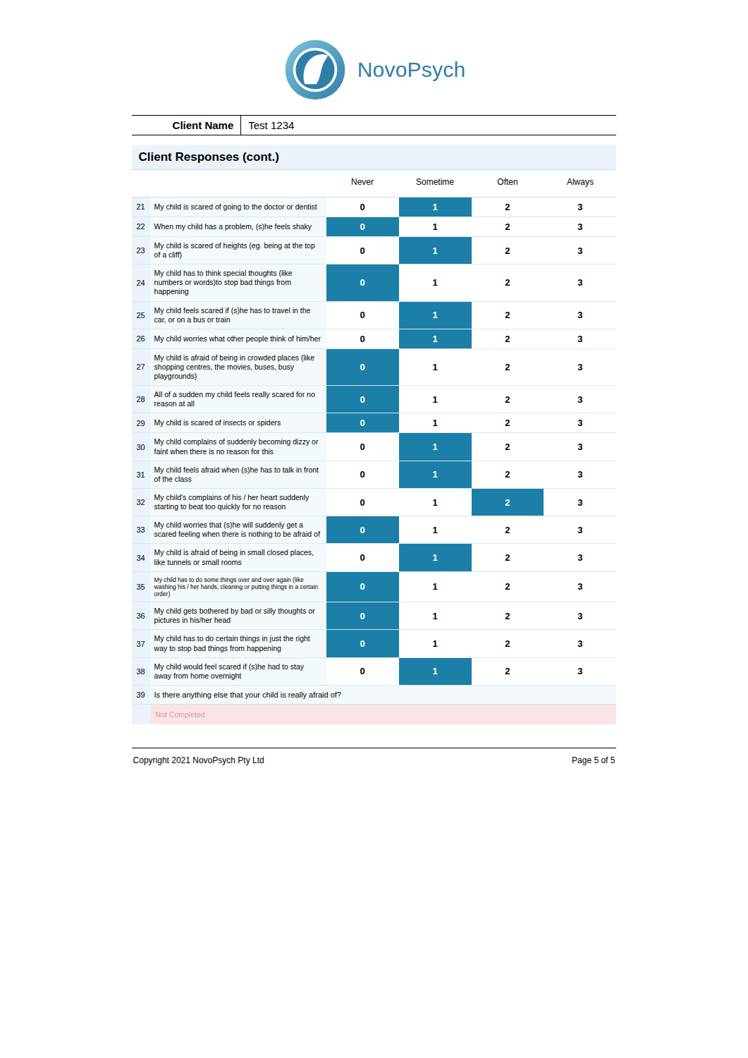NovoPsych
Client Name
Test 1234
Client Responses (cont.)
| | | Never | Sometime | Often | Always |
| --- | --- | --- | --- | --- | --- |
| 21 | My child is scared of going to the doctor or dentist | 0 | 1 | 2 | 3 |
| 22 | When my child has a problem, (s)he feels shaky | 0 | 1 | 2 | 3 |
| 23 | My child is scared of heights (eg. being at the top of a cliff) | 0 | 1 | 2 | 3 |
| 24 | My child has to think special thoughts (like numbers or words)to stop bad things from happening | 0 | 1 | 2 | 3 |
| 25 | My child feels scared if (s)he has to travel in the car, or on a bus or train | 0 | 1 | 2 | 3 |
| 26 | My child worries what other people think of him/her | 0 | 1 | 2 | 3 |
| 27 | My child is afraid of being in crowded places (like shopping centres, the movies, buses, busy playgrounds) | 0 | 1 | 2 | 3 |
| 28 | All of a sudden my child feels really scared for no reason at all | 0 | 1 | 2 | 3 |
| 29 | My child is scared of insects or spiders | 0 | 1 | 2 | 3 |
| 30 | My child complains of suddenly becoming dizzy or faint when there is no reason for this | 0 | 1 | 2 | 3 |
| 31 | My child feels afraid when (s)he has to talk in front of the class | 0 | 1 | 2 | 3 |
| 32 | My child's complains of his / her heart suddenly starting to beat too quickly for no reason | 0 | 1 | 2 | 3 |
| 33 | My child worries that (s)he will suddenly get a scared feeling when there is nothing to be afraid of | 0 | 1 | 2 | 3 |
| 34 | My child is afraid of being in small closed places, like tunnels or small rooms | 0 | 1 | 2 | 3 |
| 35 | My child has to do some things over and over again (like washing his / her hands, cleaning or putting things in a certain order) | 0 | 1 | 2 | 3 |
| 36 | My child gets bothered by bad or silly thoughts or pictures in his/her head | 0 | 1 | 2 | 3 |
| 37 | My child has to do certain things in just the right way to stop bad things from happening | 0 | 1 | 2 | 3 |
| 38 | My child would feel scared if (s)he had to stay away from home overnight | 0 | 1 | 2 | 3 |
| 39 | Is there anything else that your child is really afraid of? |
| | Not Completed |
Copyright 2021 NovoPsych Pty Ltd
Page 5 of 5